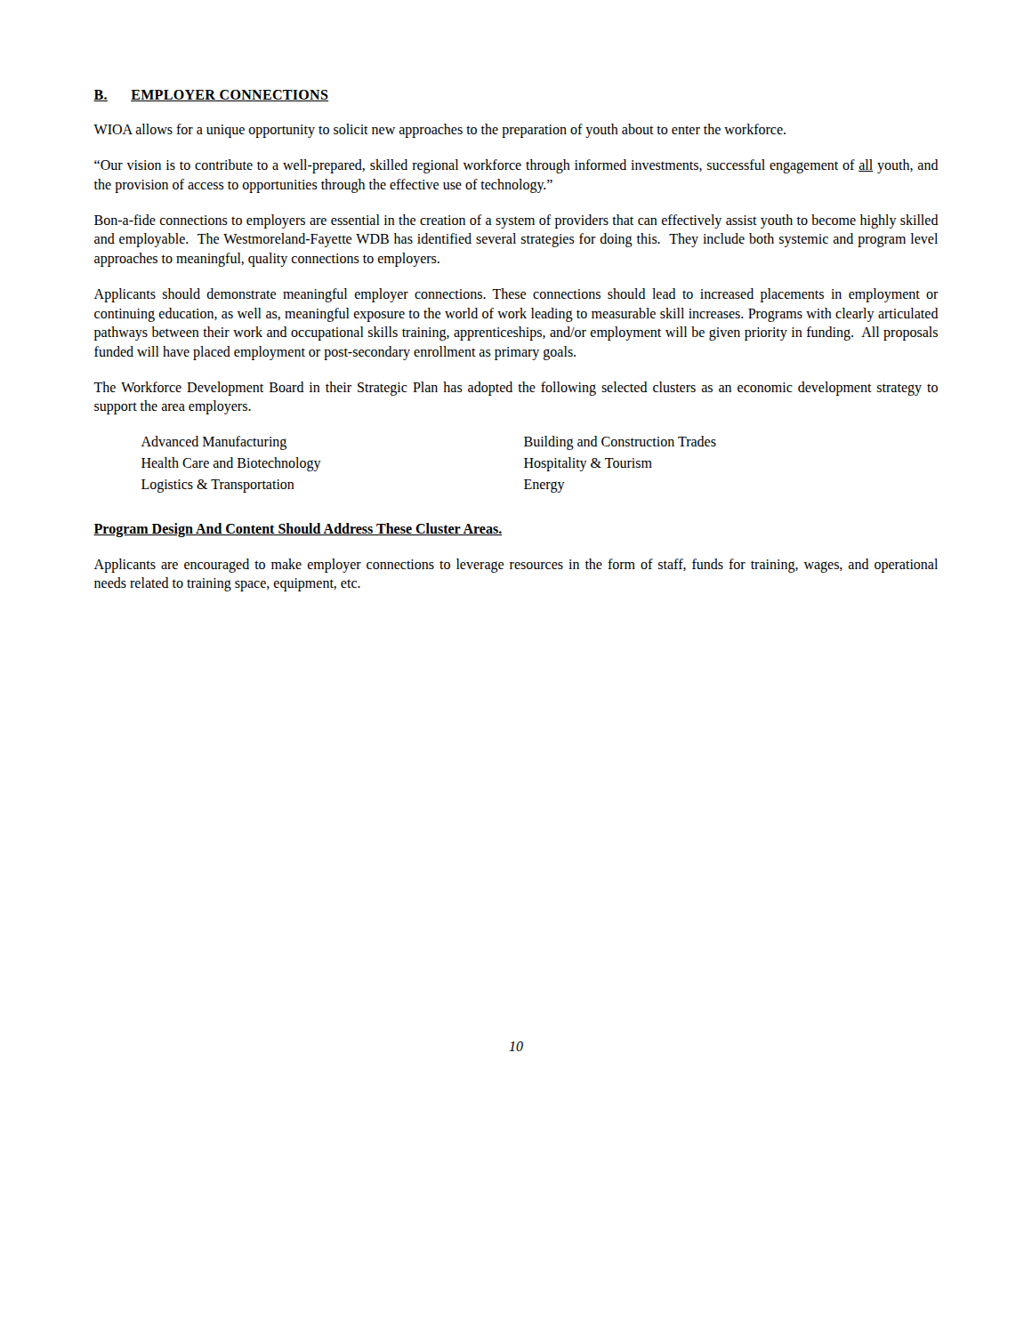B. EMPLOYER CONNECTIONS
WIOA allows for a unique opportunity to solicit new approaches to the preparation of youth about to enter the workforce.
“Our vision is to contribute to a well-prepared, skilled regional workforce through informed investments, successful engagement of all youth, and the provision of access to opportunities through the effective use of technology.”
Bon-a-fide connections to employers are essential in the creation of a system of providers that can effectively assist youth to become highly skilled and employable. The Westmoreland-Fayette WDB has identified several strategies for doing this. They include both systemic and program level approaches to meaningful, quality connections to employers.
Applicants should demonstrate meaningful employer connections. These connections should lead to increased placements in employment or continuing education, as well as, meaningful exposure to the world of work leading to measurable skill increases. Programs with clearly articulated pathways between their work and occupational skills training, apprenticeships, and/or employment will be given priority in funding. All proposals funded will have placed employment or post-secondary enrollment as primary goals.
The Workforce Development Board in their Strategic Plan has adopted the following selected clusters as an economic development strategy to support the area employers.
| Advanced Manufacturing | Building and Construction Trades |
| Health Care and Biotechnology | Hospitality & Tourism |
| Logistics & Transportation | Energy |
Program Design And Content Should Address These Cluster Areas.
Applicants are encouraged to make employer connections to leverage resources in the form of staff, funds for training, wages, and operational needs related to training space, equipment, etc.
10